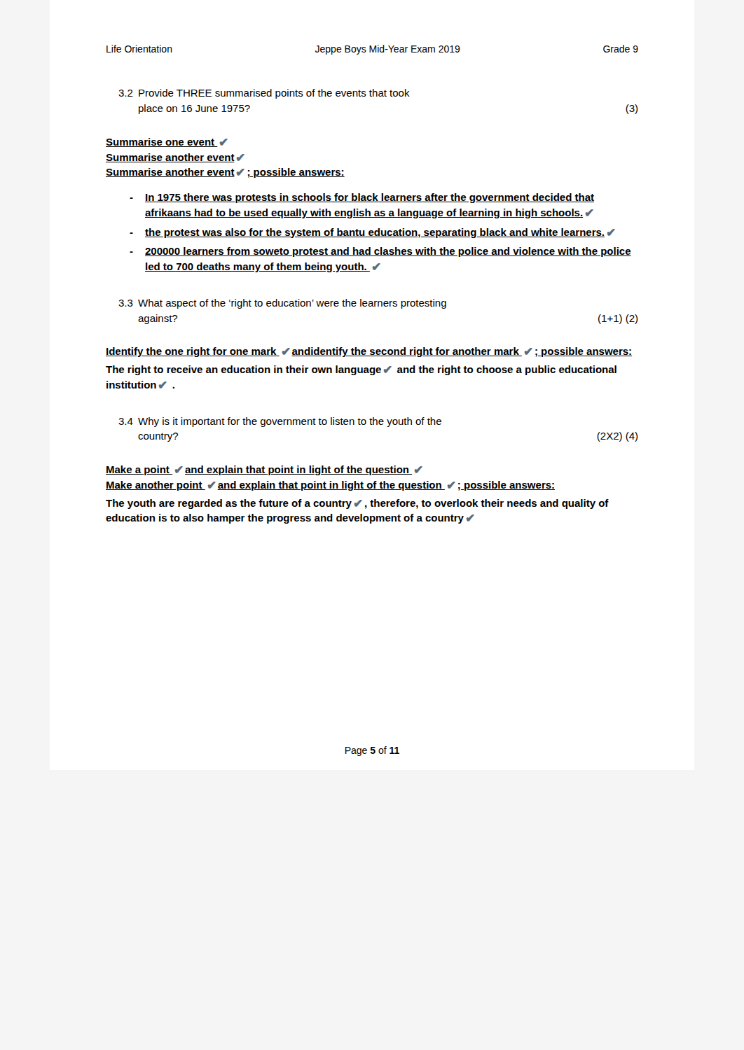Life Orientation
Jeppe Boys Mid-Year Exam 2019
Grade 9
3.2
Provide THREE summarised points of the events that took
place on 16 June 1975?
(3)
Summarise one event ✔
Summarise another event✔
Summarise another event✔; possible answers:
In 1975 there was protests in schools for black learners after the government decided that afrikaans had to be used equally with english as a language of learning in high schools.✔
the protest was also for the system of bantu education, separating black and white learners.✔
200000 learners from soweto protest and had clashes with the police and violence with the police led to 700 deaths many of them being youth. ✔
3.3
What aspect of the ‘right to education’ were the learners protesting
against?
(1+1) (2)
Identify the one right for one mark ✔andidentify the second right for another mark ✔; possible answers:
The right to receive an education in their own language✔ and the right to choose a public educational institution✔ .
3.4
Why is it important for the government to listen to the youth of the
country?
(2X2) (4)
Make a point ✔and explain that point in light of the question ✔
Make another point ✔and explain that point in light of the question ✔; possible answers:
The youth are regarded as the future of a country✔, therefore, to overlook their needs and quality of education is to also hamper the progress and development of a country✔
Page 5 of 11